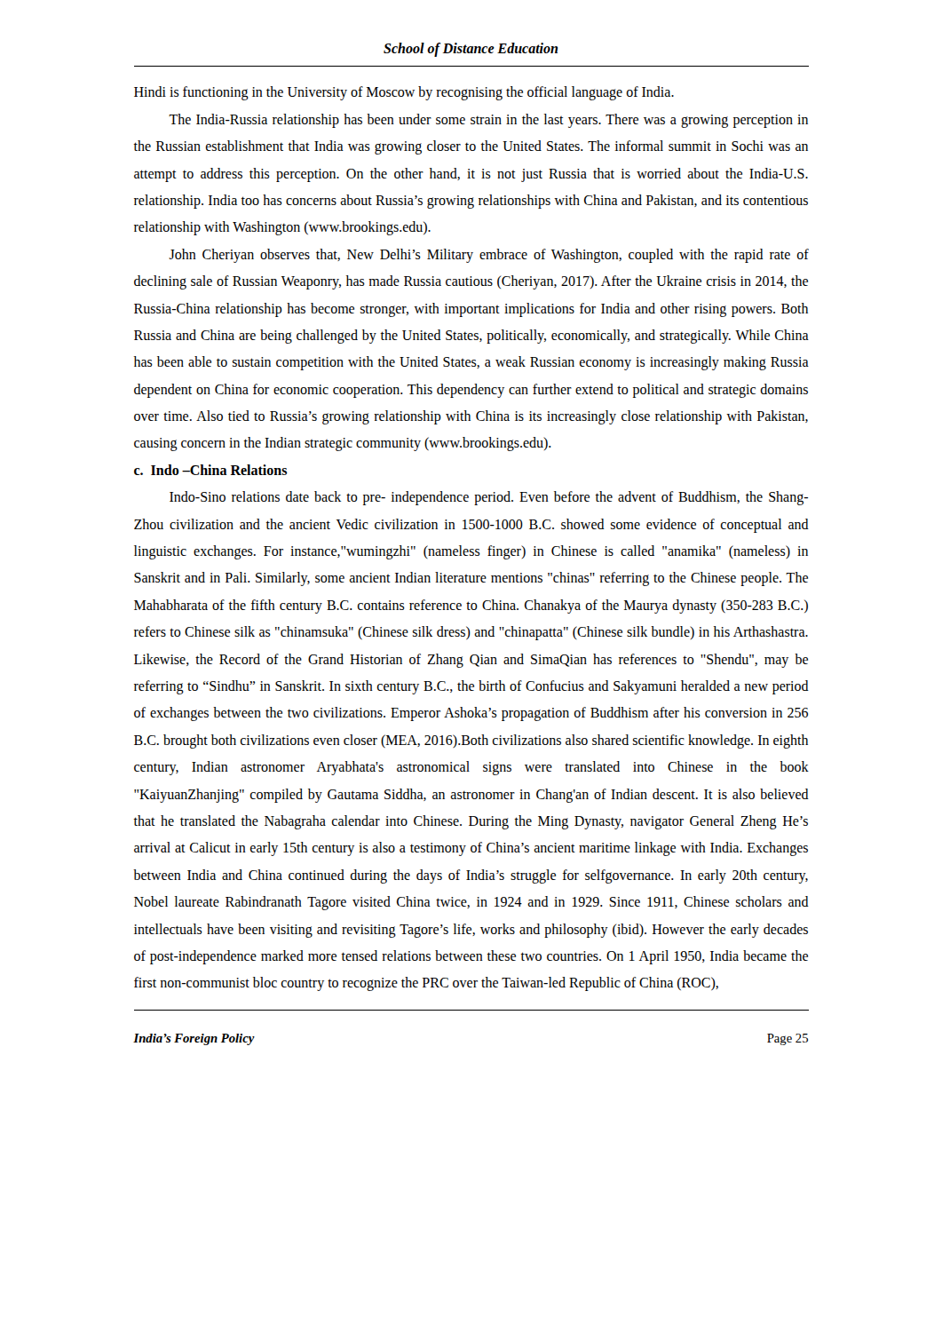School of Distance Education
Hindi is functioning in the University of Moscow by recognising the official language of India.
The India-Russia relationship has been under some strain in the last years. There was a growing perception in the Russian establishment that India was growing closer to the United States. The informal summit in Sochi was an attempt to address this perception. On the other hand, it is not just Russia that is worried about the India-U.S. relationship. India too has concerns about Russia’s growing relationships with China and Pakistan, and its contentious relationship with Washington (www.brookings.edu).
John Cheriyan observes that, New Delhi’s Military embrace of Washington, coupled with the rapid rate of declining sale of Russian Weaponry, has made Russia cautious (Cheriyan, 2017). After the Ukraine crisis in 2014, the Russia-China relationship has become stronger, with important implications for India and other rising powers. Both Russia and China are being challenged by the United States, politically, economically, and strategically. While China has been able to sustain competition with the United States, a weak Russian economy is increasingly making Russia dependent on China for economic cooperation. This dependency can further extend to political and strategic domains over time. Also tied to Russia’s growing relationship with China is its increasingly close relationship with Pakistan, causing concern in the Indian strategic community (www.brookings.edu).
c. Indo –China Relations
Indo-Sino relations date back to pre- independence period. Even before the advent of Buddhism, the Shang-Zhou civilization and the ancient Vedic civilization in 1500-1000 B.C. showed some evidence of conceptual and linguistic exchanges. For instance,"wumingzhi" (nameless finger) in Chinese is called "anamika" (nameless) in Sanskrit and in Pali. Similarly, some ancient Indian literature mentions "chinas" referring to the Chinese people. The Mahabharata of the fifth century B.C. contains reference to China. Chanakya of the Maurya dynasty (350-283 B.C.) refers to Chinese silk as "chinamsuka" (Chinese silk dress) and "chinapatta" (Chinese silk bundle) in his Arthashastra. Likewise, the Record of the Grand Historian of Zhang Qian and SimaQian has references to "Shendu", may be referring to “Sindhu” in Sanskrit. In sixth century B.C., the birth of Confucius and Sakyamuni heralded a new period of exchanges between the two civilizations. Emperor Ashoka’s propagation of Buddhism after his conversion in 256 B.C. brought both civilizations even closer (MEA, 2016).Both civilizations also shared scientific knowledge. In eighth century, Indian astronomer Aryabhata's astronomical signs were translated into Chinese in the book "KaiyuanZhanjing" compiled by Gautama Siddha, an astronomer in Chang'an of Indian descent. It is also believed that he translated the Nabagraha calendar into Chinese. During the Ming Dynasty, navigator General Zheng He’s arrival at Calicut in early 15th century is also a testimony of China’s ancient maritime linkage with India. Exchanges between India and China continued during the days of India’s struggle for selfgovernance. In early 20th century, Nobel laureate Rabindranath Tagore visited China twice, in 1924 and in 1929. Since 1911, Chinese scholars and intellectuals have been visiting and revisiting Tagore’s life, works and philosophy (ibid). However the early decades of post-independence marked more tensed relations between these two countries. On 1 April 1950, India became the first non-communist bloc country to recognize the PRC over the Taiwan-led Republic of China (ROC),
India’s Foreign Policy Page 25